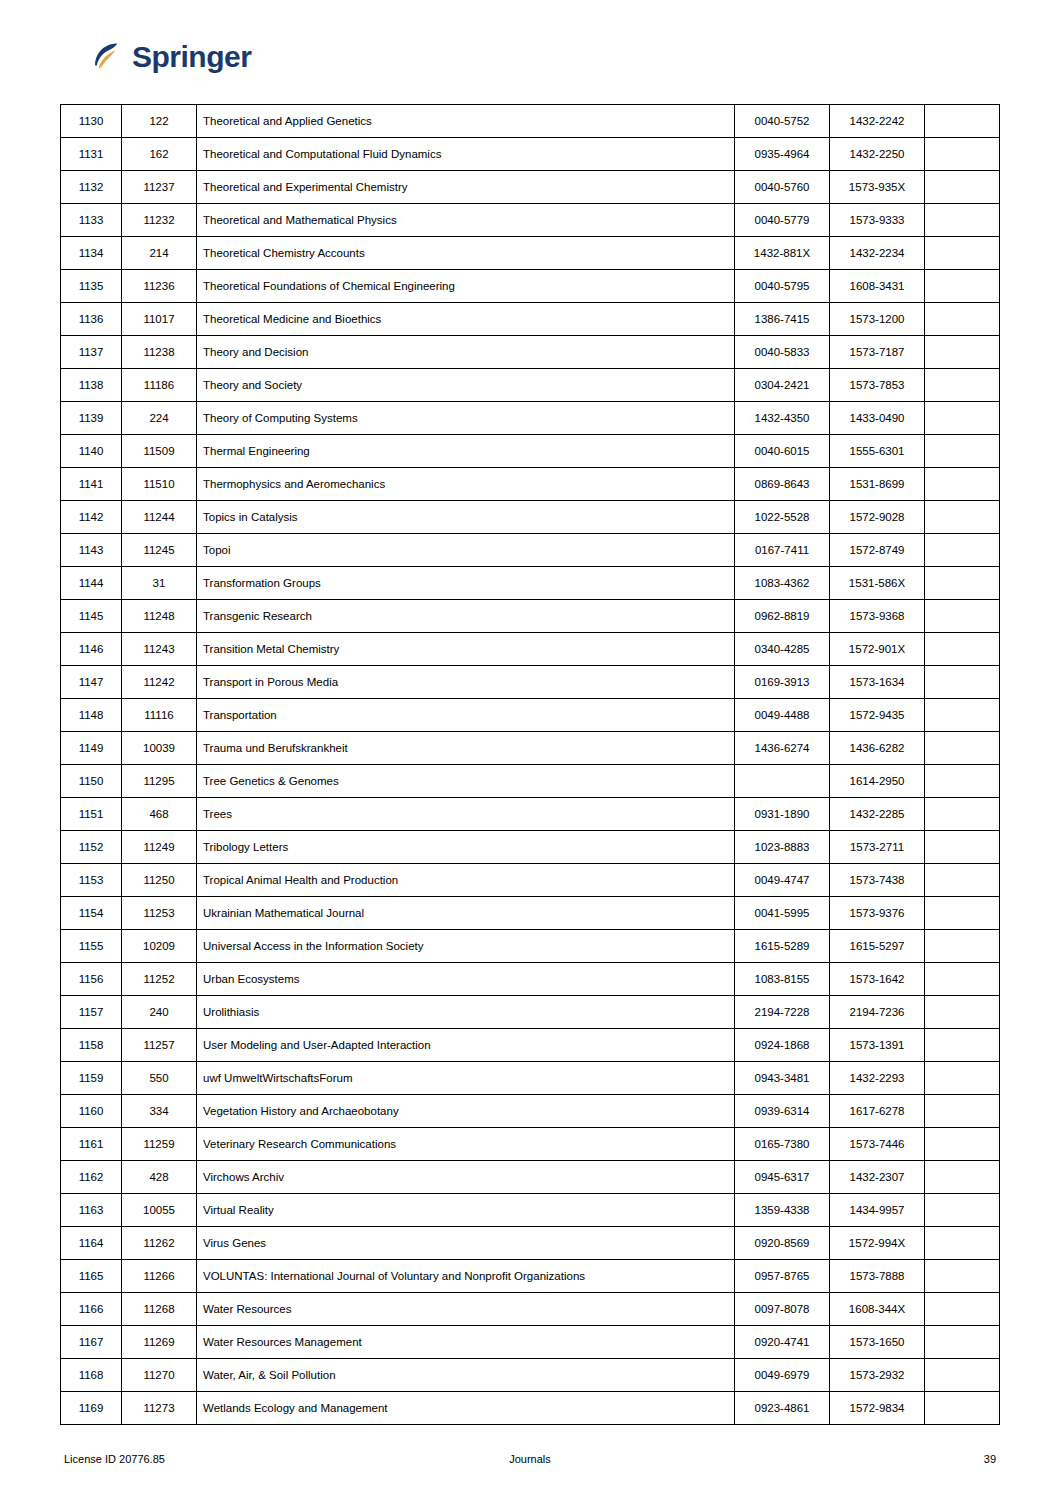Springer
| 1130 | 122 | Theoretical and Applied Genetics | 0040-5752 | 1432-2242 | |
| 1131 | 162 | Theoretical and Computational Fluid Dynamics | 0935-4964 | 1432-2250 | |
| 1132 | 11237 | Theoretical and Experimental Chemistry | 0040-5760 | 1573-935X | |
| 1133 | 11232 | Theoretical and Mathematical Physics | 0040-5779 | 1573-9333 | |
| 1134 | 214 | Theoretical Chemistry Accounts | 1432-881X | 1432-2234 | |
| 1135 | 11236 | Theoretical Foundations of Chemical Engineering | 0040-5795 | 1608-3431 | |
| 1136 | 11017 | Theoretical Medicine and Bioethics | 1386-7415 | 1573-1200 | |
| 1137 | 11238 | Theory and Decision | 0040-5833 | 1573-7187 | |
| 1138 | 11186 | Theory and Society | 0304-2421 | 1573-7853 | |
| 1139 | 224 | Theory of Computing Systems | 1432-4350 | 1433-0490 | |
| 1140 | 11509 | Thermal Engineering | 0040-6015 | 1555-6301 | |
| 1141 | 11510 | Thermophysics and Aeromechanics | 0869-8643 | 1531-8699 | |
| 1142 | 11244 | Topics in Catalysis | 1022-5528 | 1572-9028 | |
| 1143 | 11245 | Topoi | 0167-7411 | 1572-8749 | |
| 1144 | 31 | Transformation Groups | 1083-4362 | 1531-586X | |
| 1145 | 11248 | Transgenic Research | 0962-8819 | 1573-9368 | |
| 1146 | 11243 | Transition Metal Chemistry | 0340-4285 | 1572-901X | |
| 1147 | 11242 | Transport in Porous Media | 0169-3913 | 1573-1634 | |
| 1148 | 11116 | Transportation | 0049-4488 | 1572-9435 | |
| 1149 | 10039 | Trauma und Berufskrankheit | 1436-6274 | 1436-6282 | |
| 1150 | 11295 | Tree Genetics & Genomes | | 1614-2950 | |
| 1151 | 468 | Trees | 0931-1890 | 1432-2285 | |
| 1152 | 11249 | Tribology Letters | 1023-8883 | 1573-2711 | |
| 1153 | 11250 | Tropical Animal Health and Production | 0049-4747 | 1573-7438 | |
| 1154 | 11253 | Ukrainian Mathematical Journal | 0041-5995 | 1573-9376 | |
| 1155 | 10209 | Universal Access in the Information Society | 1615-5289 | 1615-5297 | |
| 1156 | 11252 | Urban Ecosystems | 1083-8155 | 1573-1642 | |
| 1157 | 240 | Urolithiasis | 2194-7228 | 2194-7236 | |
| 1158 | 11257 | User Modeling and User-Adapted Interaction | 0924-1868 | 1573-1391 | |
| 1159 | 550 | uwf UmweltWirtschaftsForum | 0943-3481 | 1432-2293 | |
| 1160 | 334 | Vegetation History and Archaeobotany | 0939-6314 | 1617-6278 | |
| 1161 | 11259 | Veterinary Research Communications | 0165-7380 | 1573-7446 | |
| 1162 | 428 | Virchows Archiv | 0945-6317 | 1432-2307 | |
| 1163 | 10055 | Virtual Reality | 1359-4338 | 1434-9957 | |
| 1164 | 11262 | Virus Genes | 0920-8569 | 1572-994X | |
| 1165 | 11266 | VOLUNTAS: International Journal of Voluntary and Nonprofit Organizations | 0957-8765 | 1573-7888 | |
| 1166 | 11268 | Water Resources | 0097-8078 | 1608-344X | |
| 1167 | 11269 | Water Resources Management | 0920-4741 | 1573-1650 | |
| 1168 | 11270 | Water, Air, & Soil Pollution | 0049-6979 | 1573-2932 | |
| 1169 | 11273 | Wetlands Ecology and Management | 0923-4861 | 1572-9834 | |
License ID 20776.85
Journals
39